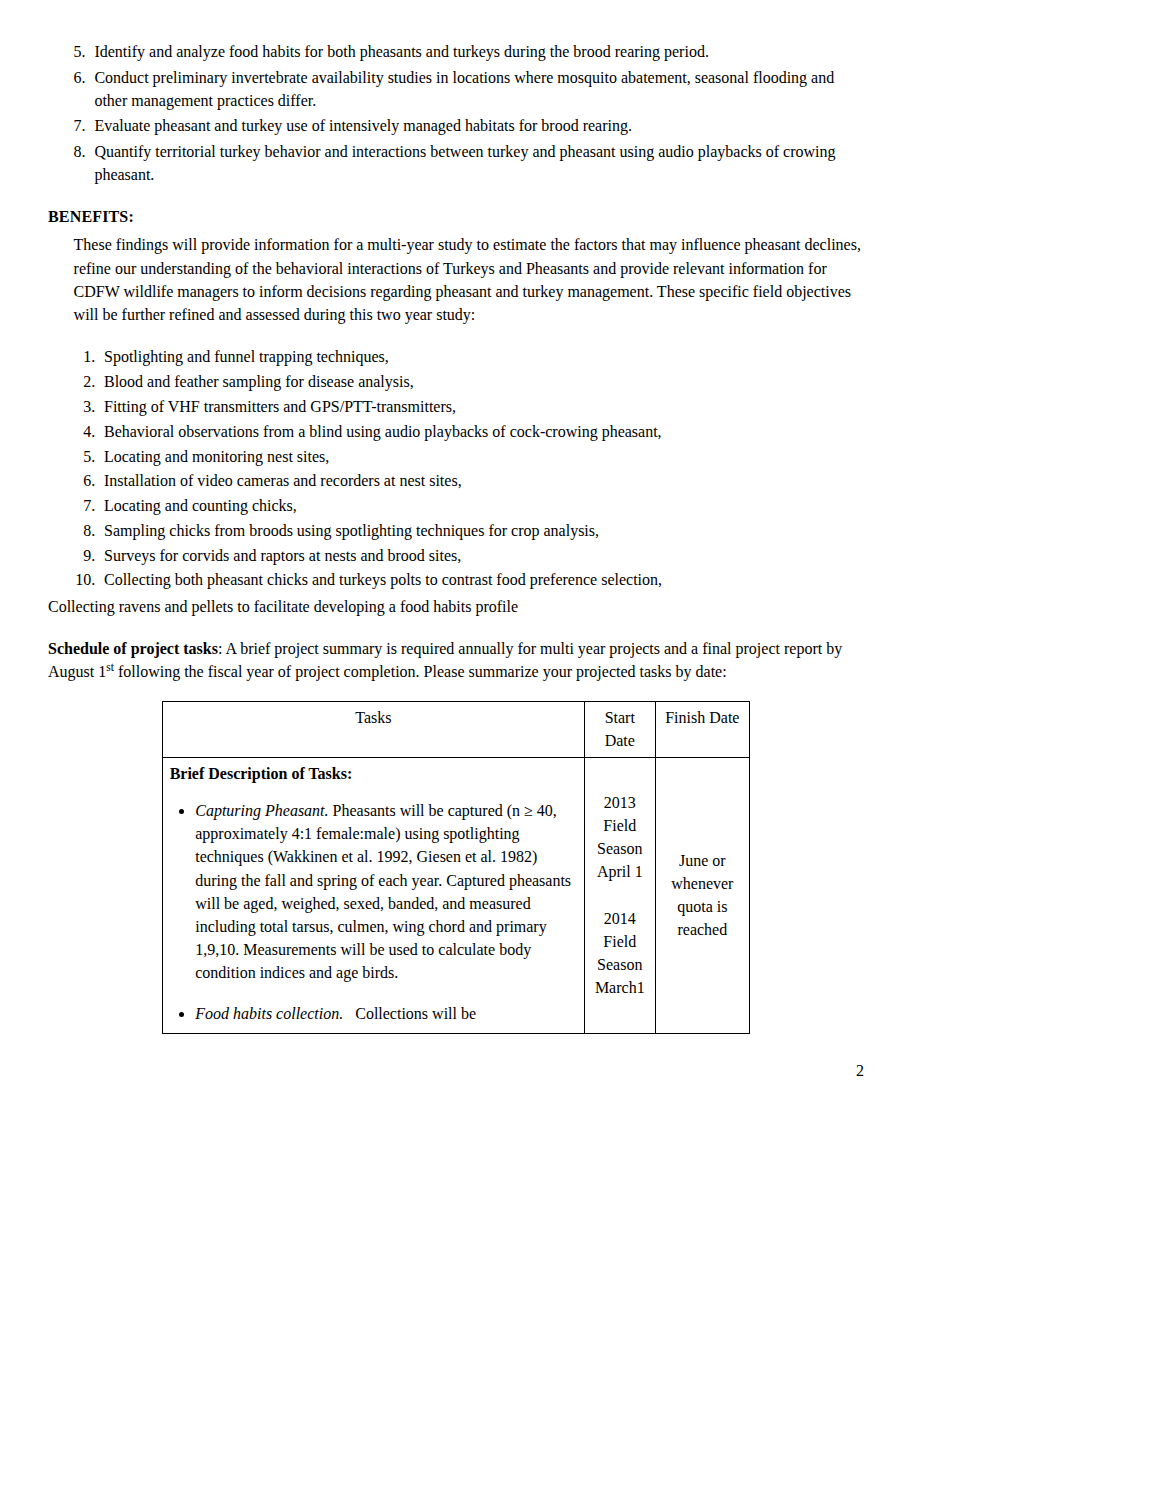Identify and analyze food habits for both pheasants and turkeys during the brood rearing period.
Conduct preliminary invertebrate availability studies in locations where mosquito abatement, seasonal flooding and other management practices differ.
Evaluate pheasant and turkey use of intensively managed habitats for brood rearing.
Quantify territorial turkey behavior and interactions between turkey and pheasant using audio playbacks of crowing pheasant.
BENEFITS:
These findings will provide information for a multi-year study to estimate the factors that may influence pheasant declines, refine our understanding of the behavioral interactions of Turkeys and Pheasants and provide relevant information for CDFW wildlife managers to inform decisions regarding pheasant and turkey management. These specific field objectives will be further refined and assessed during this two year study:
Spotlighting and funnel trapping techniques,
Blood and feather sampling for disease analysis,
Fitting of VHF transmitters and GPS/PTT-transmitters,
Behavioral observations from a blind using audio playbacks of cock-crowing pheasant,
Locating and monitoring nest sites,
Installation of video cameras and recorders at nest sites,
Locating and counting chicks,
Sampling chicks from broods using spotlighting techniques for crop analysis,
Surveys for corvids and raptors at nests and brood sites,
Collecting both pheasant chicks and turkeys polts to contrast food preference selection,
Collecting ravens and pellets to facilitate developing a food habits profile
Schedule of project tasks: A brief project summary is required annually for multi year projects and a final project report by August 1st following the fiscal year of project completion. Please summarize your projected tasks by date:
| Tasks | Start Date | Finish Date |
| --- | --- | --- |
| Brief Description of Tasks: Capturing Pheasant. Pheasants will be captured (n ≥ 40, approximately 4:1 female:male) using spotlighting techniques (Wakkinen et al. 1992, Giesen et al. 1982) during the fall and spring of each year. Captured pheasants will be aged, weighed, sexed, banded, and measured including total tarsus, culmen, wing chord and primary 1,9,10. Measurements will be used to calculate body condition indices and age birds. Food habits collection. Collections will be | 2013 Field Season April 1 2014 Field Season March1 | June or whenever quota is reached |
2